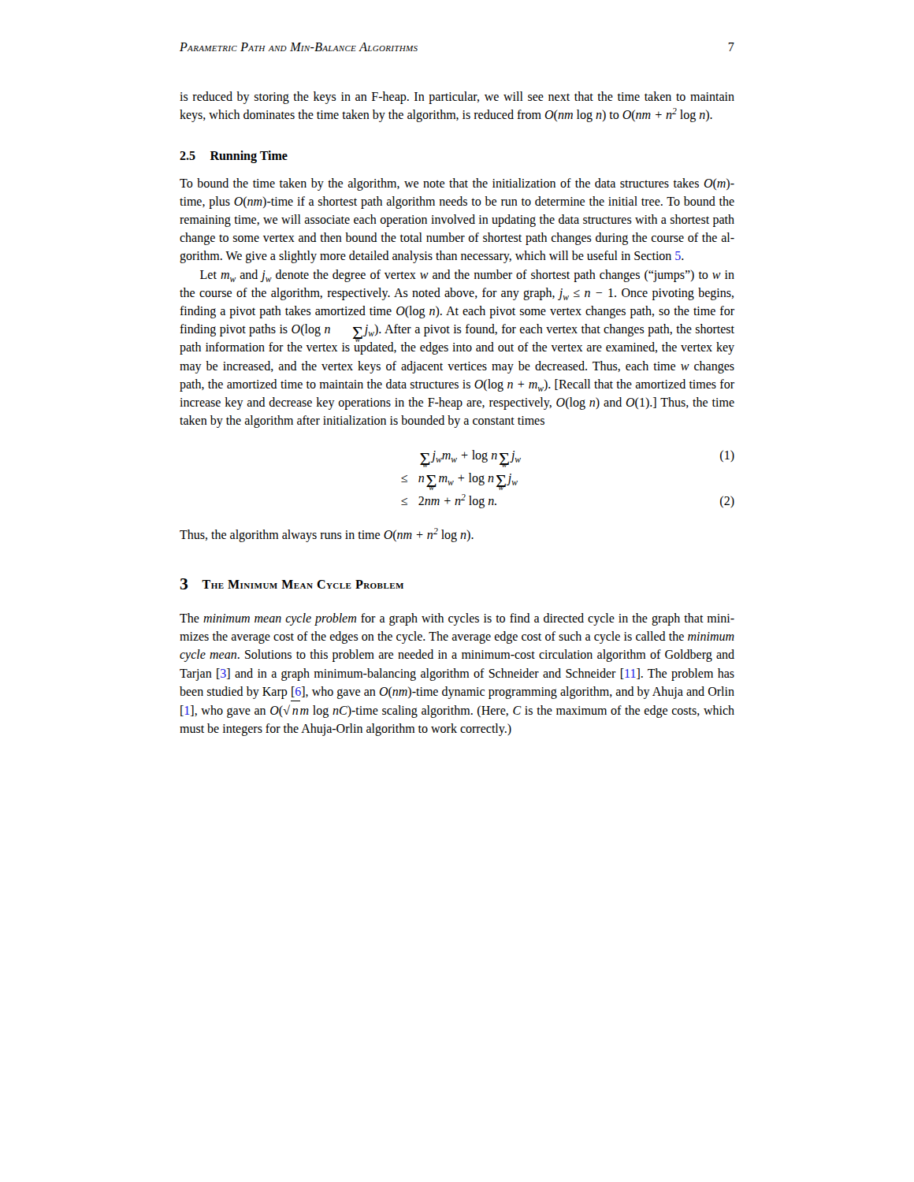Parametric Path and Min-Balance Algorithms 7
is reduced by storing the keys in an F-heap. In particular, we will see next that the time taken to maintain keys, which dominates the time taken by the algorithm, is reduced from O(nm log n) to O(nm + n2 log n).
2.5 Running Time
To bound the time taken by the algorithm, we note that the initialization of the data structures takes O(m)-time, plus O(nm)-time if a shortest path algorithm needs to be run to determine the initial tree. To bound the remaining time, we will associate each operation involved in updating the data structures with a shortest path change to some vertex and then bound the total number of shortest path changes during the course of the algorithm. We give a slightly more detailed analysis than necessary, which will be useful in Section 5.
Let mw and jw denote the degree of vertex w and the number of shortest path changes (“jumps”) to w in the course of the algorithm, respectively. As noted above, for any graph, jw ≤ n − 1. Once pivoting begins, finding a pivot path takes amortized time O(log n). At each pivot some vertex changes path, so the time for finding pivot paths is O(log nΣwjw). After a pivot is found, for each vertex that changes path, the shortest path information for the vertex is updated, the edges into and out of the vertex are examined, the vertex key may be increased, and the vertex keys of adjacent vertices may be decreased. Thus, each time w changes path, the amortized time to maintain the data structures is O(log n + mw). [Recall that the amortized times for increase key and decrease key operations in the F-heap are, respectively, O(log n) and O(1).] Thus, the time taken by the algorithm after initialization is bounded by a constant times
| | | Σ w j w m w + log n Σ w j w | (1) |
| | ≤ | n Σ w m w + log n Σ w j w | |
| | ≤ | 2 nm + n 2 log n. | (2) |
Thus, the algorithm always runs in time O(nm + n2 log n).
3 The Minimum Mean Cycle Problem
The minimum mean cycle problem for a graph with cycles is to find a directed cycle in the graph that minimizes the average cost of the edges on the cycle. The average edge cost of such a cycle is called the minimum cycle mean. Solutions to this problem are needed in a minimum-cost circulation algorithm of Goldberg and Tarjan [3] and in a graph minimum-balancing algorithm of Schneider and Schneider [11]. The problem has been studied by Karp [6], who gave an O(nm)-time dynamic programming algorithm, and by Ahuja and Orlin [1], who gave an O(√nm log nC)-time scaling algorithm. (Here, C is the maximum of the edge costs, which must be integers for the Ahuja-Orlin algorithm to work correctly.)